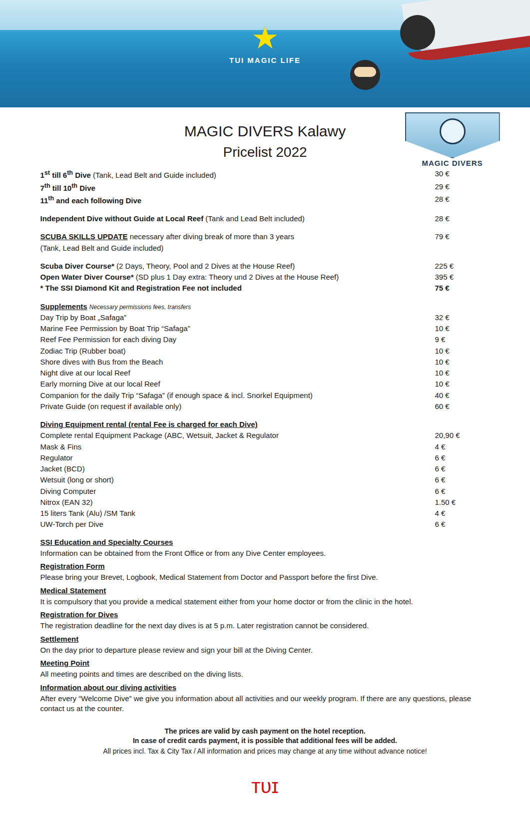★
TUI MAGIC LIFE
MAGIC DIVERS
MAGIC DIVERS KalawyPricelist 2022
| 1 st till 6 th Dive (Tank, Lead Belt and Guide included) | 30 € |
| 7 th till 10 th Dive | 29 € |
| 11 th and each following Dive | 28 € |
| Independent Dive without Guide at Local Reef (Tank and Lead Belt included) | 28 € |
| SCUBA SKILLS UPDATE necessary after diving break of more than 3 years | 79 € |
| (Tank, Lead Belt and Guide included) | |
| Scuba Diver Course* (2 Days, Theory, Pool and 2 Dives at the House Reef) | 225 € |
| Open Water Diver Course* (SD plus 1 Day extra: Theory und 2 Dives at the House Reef) | 395 € |
| * The SSI Diamond Kit and Registration Fee not included | 75 € |
| Supplements Necessary permissions fees, transfers | |
| Day Trip by Boat „Safaga” | 32 € |
| Marine Fee Permission by Boat Trip “Safaga” | 10 € |
| Reef Fee Permission for each diving Day | 9 € |
| Zodiac Trip (Rubber boat) | 10 € |
| Shore dives with Bus from the Beach | 10 € |
| Night dive at our local Reef | 10 € |
| Early morning Dive at our local Reef | 10 € |
| Companion for the daily Trip “Safaga” (if enough space & incl. Snorkel Equipment) | 40 € |
| Private Guide (on request if available only) | 60 € |
| Diving Equipment rental (rental Fee is charged for each Dive) | |
| Complete rental Equipment Package (ABC, Wetsuit, Jacket & Regulator | 20,90 € |
| Mask & Fins | 4 € |
| Regulator | 6 € |
| Jacket (BCD) | 6 € |
| Wetsuit (long or short) | 6 € |
| Diving Computer | 6 € |
| Nitrox (EAN 32) | 1.50 € |
| 15 liters Tank (Alu) /SM Tank | 4 € |
| UW-Torch per Dive | 6 € |
SSI Education and Specialty Courses
Information can be obtained from the Front Office or from any Dive Center employees.
Registration Form
Please bring your Brevet, Logbook, Medical Statement from Doctor and Passport before the first Dive.
Medical Statement
It is compulsory that you provide a medical statement either from your home doctor or from the clinic in the hotel.
Registration for Dives
The registration deadline for the next day dives is at 5 p.m. Later registration cannot be considered.
Settlement
On the day prior to departure please review and sign your bill at the Diving Center.
Meeting Point
All meeting points and times are described on the diving lists.
Information about our diving activities
After every “Welcome Dive” we give you information about all activities and our weekly program. If there are any questions, please contact us at the counter.
The prices are valid by cash payment on the hotel reception.
In case of credit cards payment, it is possible that additional fees will be added.
All prices incl. Tax & City Tax / All information and prices may change at any time without advance notice!
ᴛᴜɪ